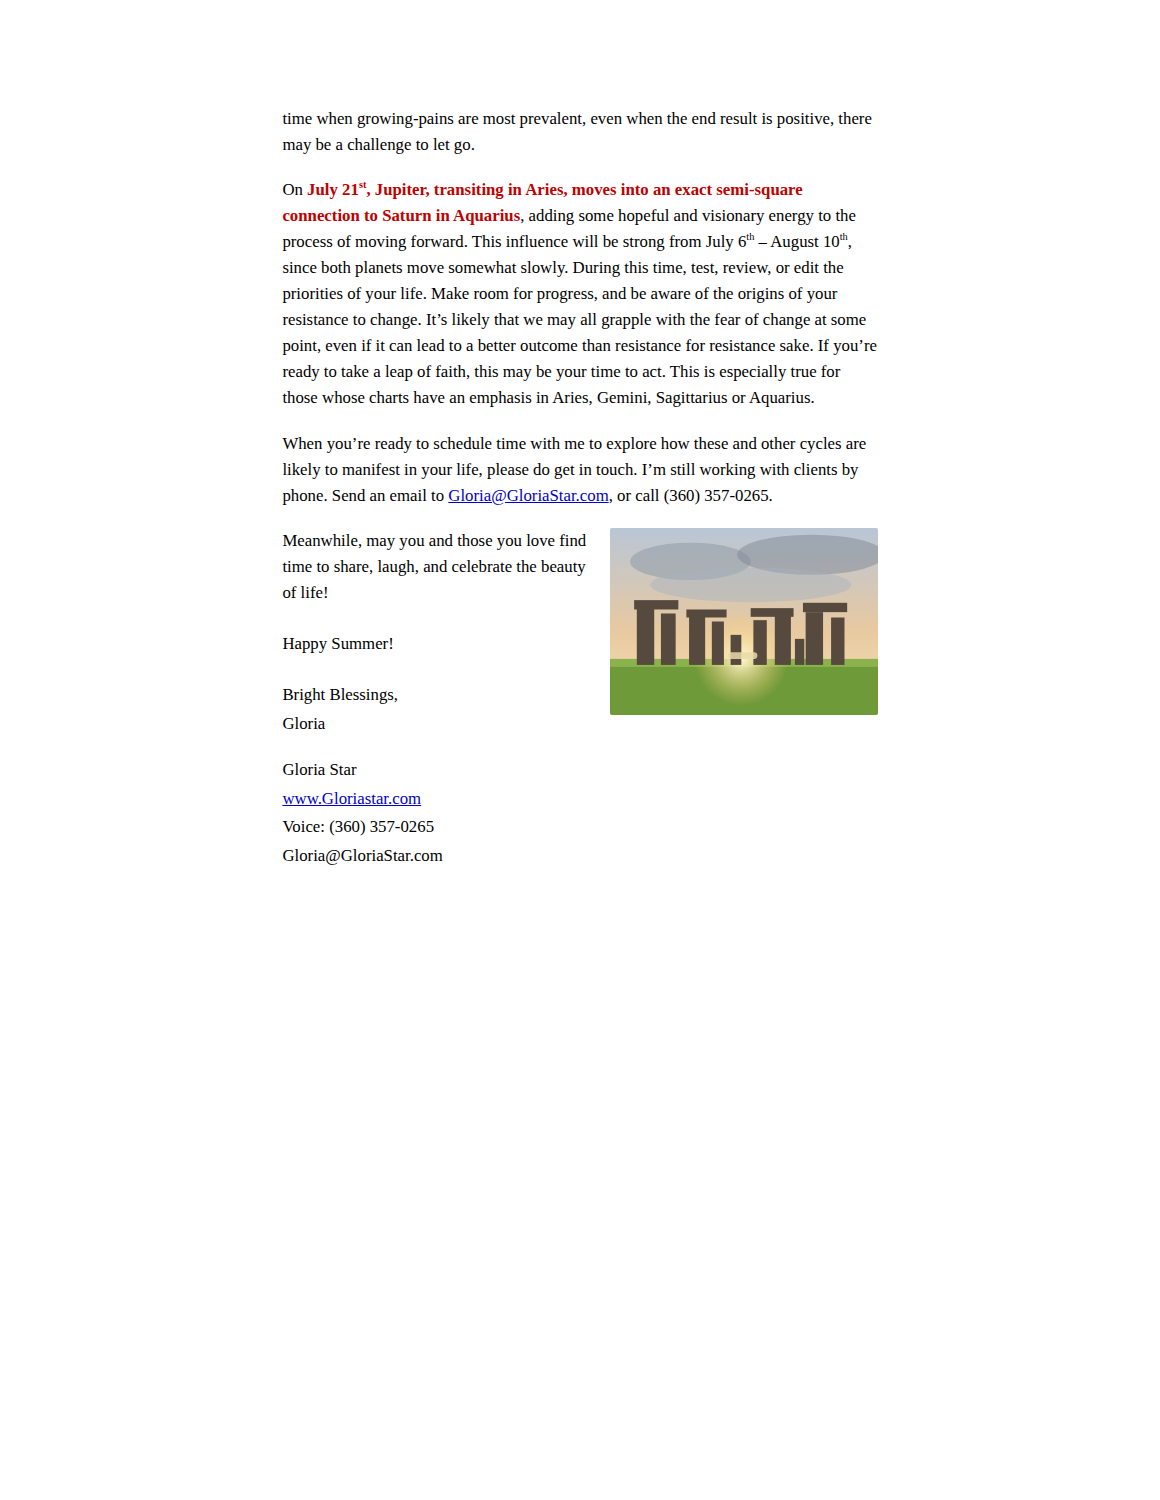time when growing-pains are most prevalent, even when the end result is positive, there may be a challenge to let go.
On July 21st, Jupiter, transiting in Aries, moves into an exact semi-square connection to Saturn in Aquarius, adding some hopeful and visionary energy to the process of moving forward. This influence will be strong from July 6th – August 10th, since both planets move somewhat slowly. During this time, test, review, or edit the priorities of your life. Make room for progress, and be aware of the origins of your resistance to change. It’s likely that we may all grapple with the fear of change at some point, even if it can lead to a better outcome than resistance for resistance sake. If you’re ready to take a leap of faith, this may be your time to act. This is especially true for those whose charts have an emphasis in Aries, Gemini, Sagittarius or Aquarius.
When you’re ready to schedule time with me to explore how these and other cycles are likely to manifest in your life, please do get in touch. I’m still working with clients by phone. Send an email to Gloria@GloriaStar.com, or call (360) 357-0265.
Meanwhile, may you and those you love find time to share, laugh, and celebrate the beauty of life!
Happy Summer!
Bright Blessings,
Gloria
Gloria Star
www.Gloriastar.com
Voice: (360) 357-0265
Gloria@GloriaStar.com